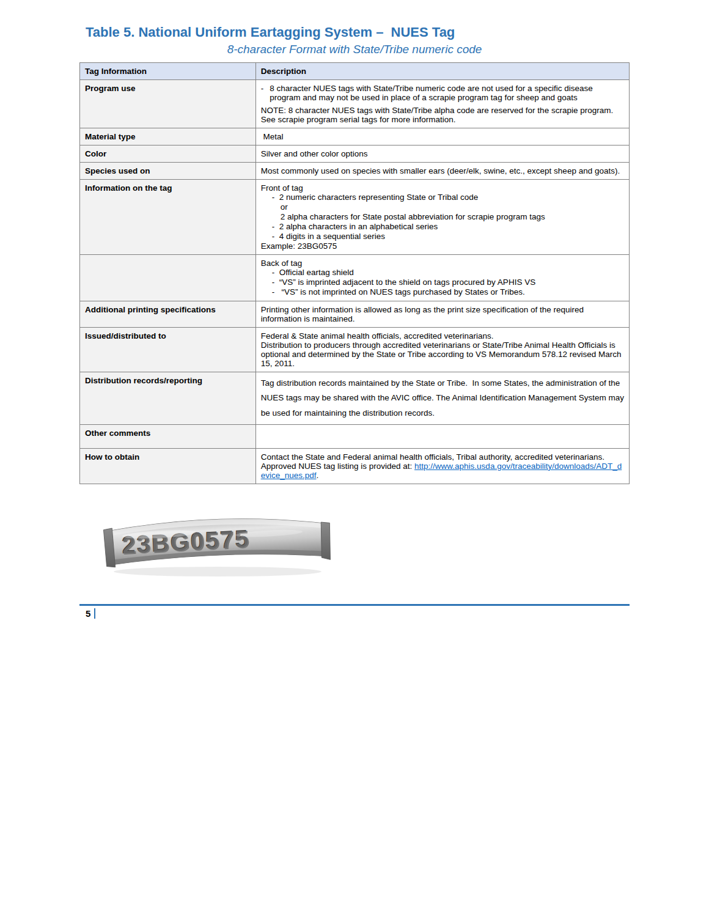Table 5. National Uniform Eartagging System – NUES Tag
8-character Format with State/Tribe numeric code
| Tag Information | Description |
| --- | --- |
| Program use | - 8 character NUES tags with State/Tribe numeric code are not used for a specific disease program and may not be used in place of a scrapie program tag for sheep and goats NOTE: 8 character NUES tags with State/Tribe alpha code are reserved for the scrapie program. See scrapie program serial tags for more information. |
| Material type | Metal |
| Color | Silver and other color options |
| Species used on | Most commonly used on species with smaller ears (deer/elk, swine, etc., except sheep and goats). |
| Information on the tag | Front of tag 2 numeric characters representing State or Tribal code or 2 alpha characters for State postal abbreviation for scrapie program tags 2 alpha characters in an alphabetical series 4 digits in a sequential series Example: 23BG0575 |
| | Back of tag Official eartag shield “VS” is imprinted adjacent to the shield on tags procured by APHIS VS “VS” is not imprinted on NUES tags purchased by States or Tribes. |
| Additional printing specifications | Printing other information is allowed as long as the print size specification of the required information is maintained. |
| Issued/distributed to | Federal & State animal health officials, accredited veterinarians. Distribution to producers through accredited veterinarians or State/Tribe Animal Health Officials is optional and determined by the State or Tribe according to VS Memorandum 578.12 revised March 15, 2011. |
| Distribution records/reporting | Tag distribution records maintained by the State or Tribe. In some States, the administration of the NUES tags may be shared with the AVIC office. The Animal Identification Management System may be used for maintaining the distribution records. |
| Other comments | |
| How to obtain | Contact the State and Federal animal health officials, Tribal authority, accredited veterinarians. Approved NUES tag listing is provided at: http://www.aphis.usda.gov/traceability/downloads/ADT_device_nues.pdf . |
23BG0575 23BG0575 23BG0575
5